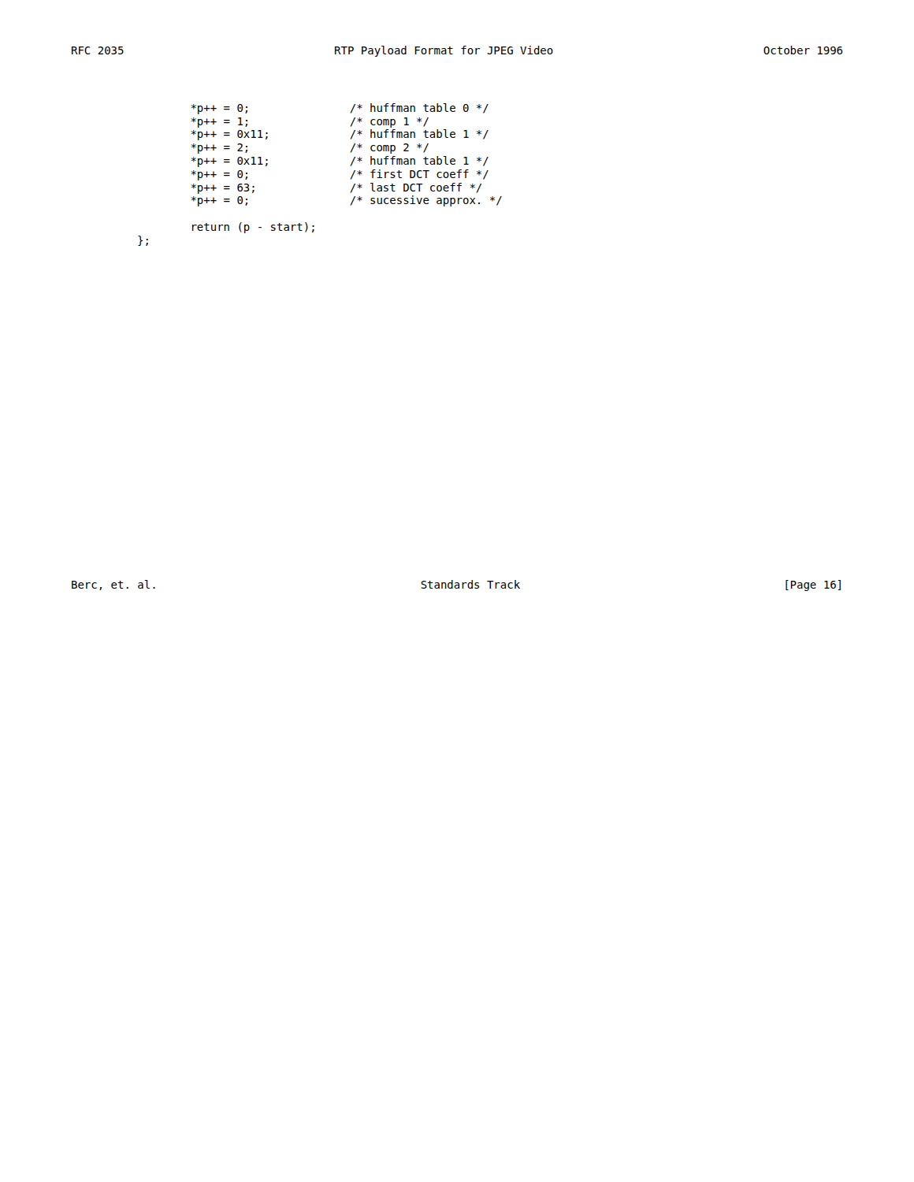RFC 2035 RTP Payload Format for JPEG Video October 1996
        *p++ = 0;               /* huffman table 0 */
        *p++ = 1;               /* comp 1 */
        *p++ = 0x11;            /* huffman table 1 */
        *p++ = 2;               /* comp 2 */
        *p++ = 0x11;            /* huffman table 1 */
        *p++ = 0;               /* first DCT coeff */
        *p++ = 63;              /* last DCT coeff */
        *p++ = 0;               /* sucessive approx. */

        return (p - start);
};
Berc, et. al. Standards Track [Page 16]